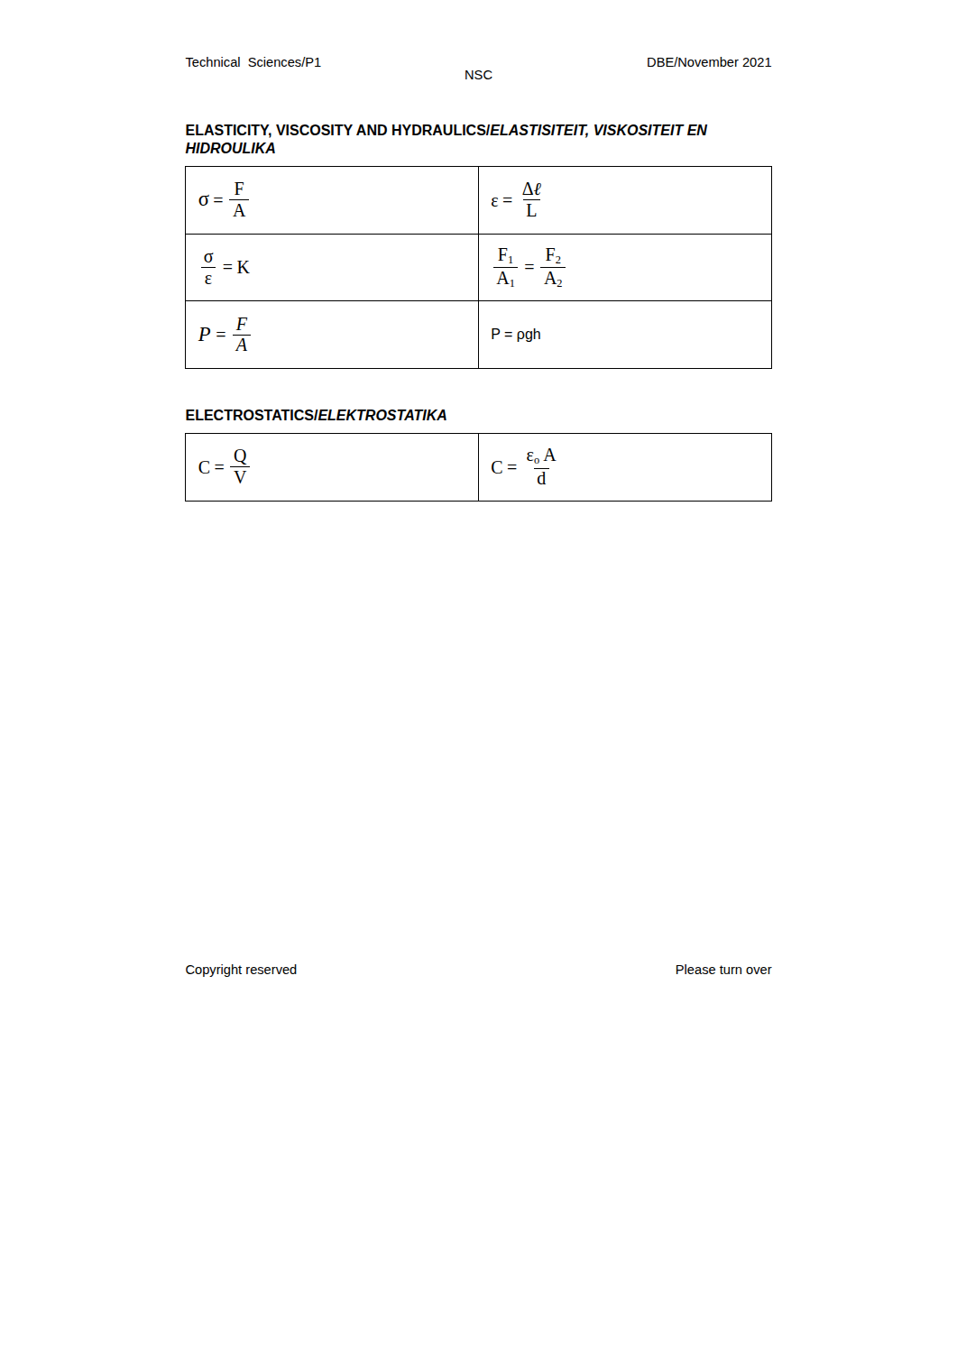Technical Sciences/P1
DBE/November 2021
NSC
ELASTICITY, VISCOSITY AND HYDRAULICS/ELASTISITEIT, VISKOSITEIT EN HIDROULIKA
| σ = F A | ε = Δ ℓ L |
| σ ε = K | F 1 A 1 = F 2 A 2 |
| P = F A | P = ρgh |
ELECTROSTATICS/ELEKTROSTATIKA
| C = Q V | C = ε o A d |
Copyright reserved
Please turn over